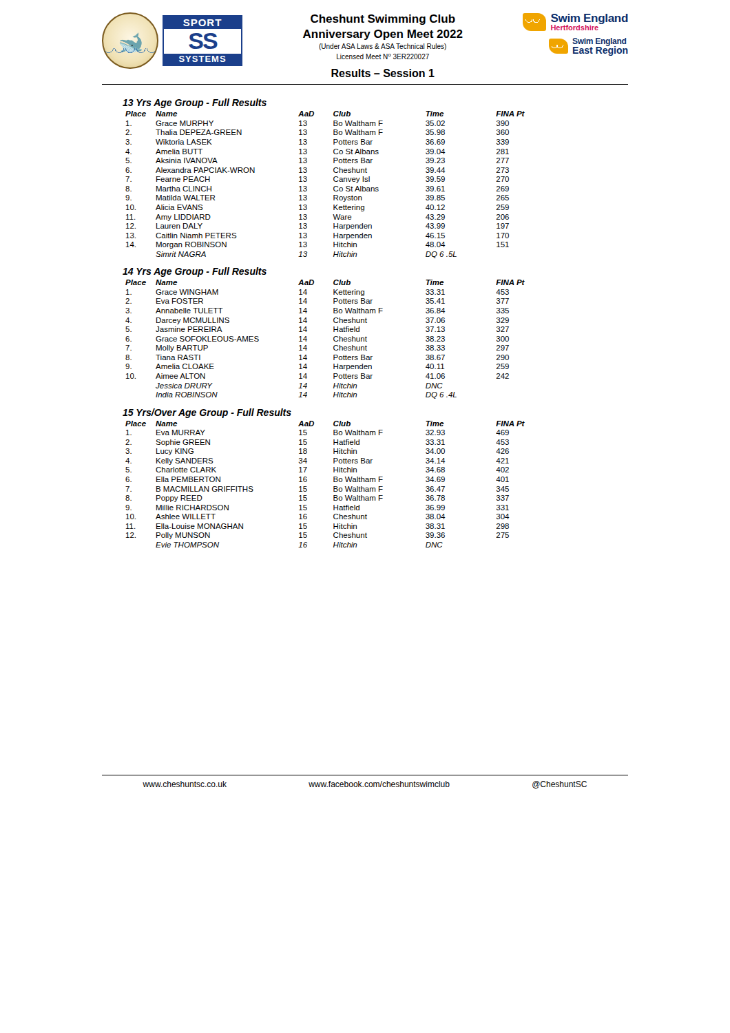🐋
SPORT
SS
SYSTEMS
Cheshunt Swimming Club
Anniversary Open Meet 2022
(Under ASA Laws & ASA Technical Rules)
Licensed Meet No 3ER220027
Results – Session 1
Swim England
Hertfordshire
Swim England
East Region
13 Yrs Age Group - Full Results
| Place | Name | AaD | Club | Time | FINA Pt |
| --- | --- | --- | --- | --- | --- |
| 1. | Grace MURPHY | 13 | Bo Waltham F | 35.02 | 390 |
| 2. | Thalia DEPEZA-GREEN | 13 | Bo Waltham F | 35.98 | 360 |
| 3. | Wiktoria LASEK | 13 | Potters Bar | 36.69 | 339 |
| 4. | Amelia BUTT | 13 | Co St Albans | 39.04 | 281 |
| 5. | Aksinia IVANOVA | 13 | Potters Bar | 39.23 | 277 |
| 6. | Alexandra PAPCIAK-WRON | 13 | Cheshunt | 39.44 | 273 |
| 7. | Fearne PEACH | 13 | Canvey Isl | 39.59 | 270 |
| 8. | Martha CLINCH | 13 | Co St Albans | 39.61 | 269 |
| 9. | Matilda WALTER | 13 | Royston | 39.85 | 265 |
| 10. | Alicia EVANS | 13 | Kettering | 40.12 | 259 |
| 11. | Amy LIDDIARD | 13 | Ware | 43.29 | 206 |
| 12. | Lauren DALY | 13 | Harpenden | 43.99 | 197 |
| 13. | Caitlin Niamh PETERS | 13 | Harpenden | 46.15 | 170 |
| 14. | Morgan ROBINSON | 13 | Hitchin | 48.04 | 151 |
| | Simrit NAGRA | 13 | Hitchin | DQ 6 .5L | |
14 Yrs Age Group - Full Results
| Place | Name | AaD | Club | Time | FINA Pt |
| --- | --- | --- | --- | --- | --- |
| 1. | Grace WINGHAM | 14 | Kettering | 33.31 | 453 |
| 2. | Eva FOSTER | 14 | Potters Bar | 35.41 | 377 |
| 3. | Annabelle TULETT | 14 | Bo Waltham F | 36.84 | 335 |
| 4. | Darcey MCMULLINS | 14 | Cheshunt | 37.06 | 329 |
| 5. | Jasmine PEREIRA | 14 | Hatfield | 37.13 | 327 |
| 6. | Grace SOFOKLEOUS-AMES | 14 | Cheshunt | 38.23 | 300 |
| 7. | Molly BARTUP | 14 | Cheshunt | 38.33 | 297 |
| 8. | Tiana RASTI | 14 | Potters Bar | 38.67 | 290 |
| 9. | Amelia CLOAKE | 14 | Harpenden | 40.11 | 259 |
| 10. | Aimee ALTON | 14 | Potters Bar | 41.06 | 242 |
| | Jessica DRURY | 14 | Hitchin | DNC | |
| | India ROBINSON | 14 | Hitchin | DQ 6 .4L | |
15 Yrs/Over Age Group - Full Results
| Place | Name | AaD | Club | Time | FINA Pt |
| --- | --- | --- | --- | --- | --- |
| 1. | Eva MURRAY | 15 | Bo Waltham F | 32.93 | 469 |
| 2. | Sophie GREEN | 15 | Hatfield | 33.31 | 453 |
| 3. | Lucy KING | 18 | Hitchin | 34.00 | 426 |
| 4. | Kelly SANDERS | 34 | Potters Bar | 34.14 | 421 |
| 5. | Charlotte CLARK | 17 | Hitchin | 34.68 | 402 |
| 6. | Ella PEMBERTON | 16 | Bo Waltham F | 34.69 | 401 |
| 7. | B MACMILLAN GRIFFITHS | 15 | Bo Waltham F | 36.47 | 345 |
| 8. | Poppy REED | 15 | Bo Waltham F | 36.78 | 337 |
| 9. | Millie RICHARDSON | 15 | Hatfield | 36.99 | 331 |
| 10. | Ashlee WILLETT | 16 | Cheshunt | 38.04 | 304 |
| 11. | Ella-Louise MONAGHAN | 15 | Hitchin | 38.31 | 298 |
| 12. | Polly MUNSON | 15 | Cheshunt | 39.36 | 275 |
| | Evie THOMPSON | 16 | Hitchin | DNC | |
www.cheshuntsc.co.uk
www.facebook.com/cheshuntswimclub
@CheshuntSC